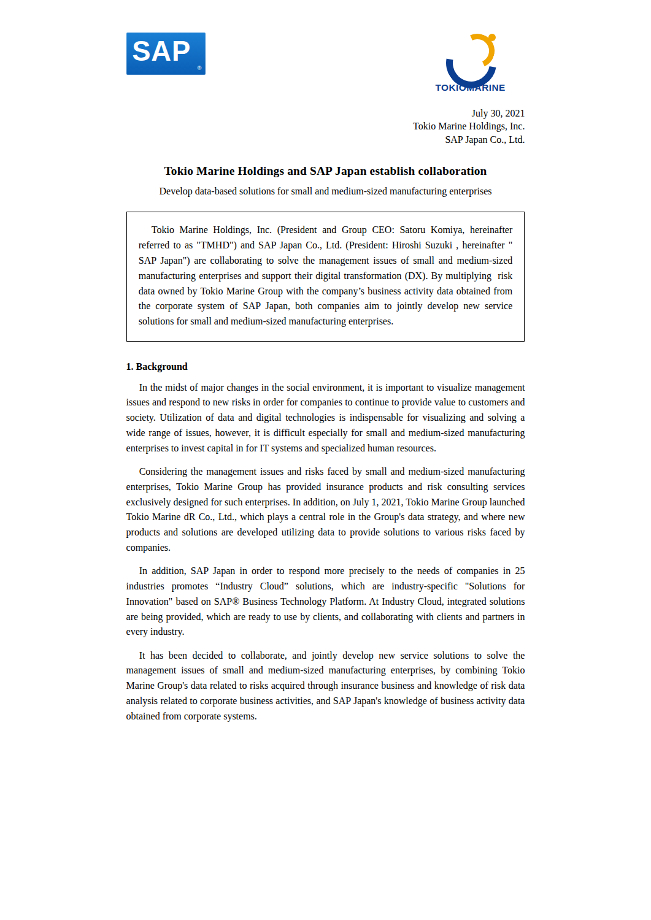®
TOKIOMARINE
July 30, 2021
Tokio Marine Holdings, Inc.
SAP Japan Co., Ltd.
Tokio Marine Holdings and SAP Japan establish collaboration
Develop data-based solutions for small and medium-sized manufacturing enterprises
Tokio Marine Holdings, Inc. (President and Group CEO: Satoru Komiya, hereinafter referred to as "TMHD") and SAP Japan Co., Ltd. (President: Hiroshi Suzuki , hereinafter " SAP Japan") are collaborating to solve the management issues of small and medium-sized manufacturing enterprises and support their digital transformation (DX). By multiplying risk data owned by Tokio Marine Group with the company’s business activity data obtained from the corporate system of SAP Japan, both companies aim to jointly develop new service solutions for small and medium-sized manufacturing enterprises.
1. Background
In the midst of major changes in the social environment, it is important to visualize management issues and respond to new risks in order for companies to continue to provide value to customers and society. Utilization of data and digital technologies is indispensable for visualizing and solving a wide range of issues, however, it is difficult especially for small and medium-sized manufacturing enterprises to invest capital in for IT systems and specialized human resources.
Considering the management issues and risks faced by small and medium-sized manufacturing enterprises, Tokio Marine Group has provided insurance products and risk consulting services exclusively designed for such enterprises. In addition, on July 1, 2021, Tokio Marine Group launched Tokio Marine dR Co., Ltd., which plays a central role in the Group's data strategy, and where new products and solutions are developed utilizing data to provide solutions to various risks faced by companies.
In addition, SAP Japan in order to respond more precisely to the needs of companies in 25 industries promotes “Industry Cloud” solutions, which are industry-specific "Solutions for Innovation" based on SAP® Business Technology Platform. At Industry Cloud, integrated solutions are being provided, which are ready to use by clients, and collaborating with clients and partners in every industry.
It has been decided to collaborate, and jointly develop new service solutions to solve the management issues of small and medium-sized manufacturing enterprises, by combining Tokio Marine Group's data related to risks acquired through insurance business and knowledge of risk data analysis related to corporate business activities, and SAP Japan's knowledge of business activity data obtained from corporate systems.